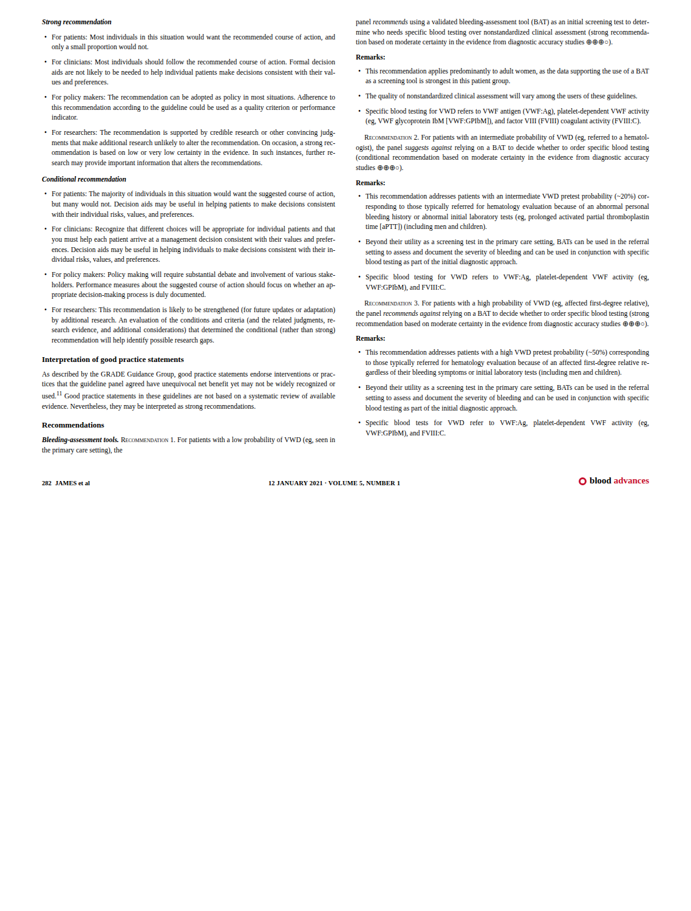Strong recommendation
For patients: Most individuals in this situation would want the recommended course of action, and only a small proportion would not.
For clinicians: Most individuals should follow the recommended course of action. Formal decision aids are not likely to be needed to help individual patients make decisions consistent with their values and preferences.
For policy makers: The recommendation can be adopted as policy in most situations. Adherence to this recommendation according to the guideline could be used as a quality criterion or performance indicator.
For researchers: The recommendation is supported by credible research or other convincing judgments that make additional research unlikely to alter the recommendation. On occasion, a strong recommendation is based on low or very low certainty in the evidence. In such instances, further research may provide important information that alters the recommendations.
Conditional recommendation
For patients: The majority of individuals in this situation would want the suggested course of action, but many would not. Decision aids may be useful in helping patients to make decisions consistent with their individual risks, values, and preferences.
For clinicians: Recognize that different choices will be appropriate for individual patients and that you must help each patient arrive at a management decision consistent with their values and preferences. Decision aids may be useful in helping individuals to make decisions consistent with their individual risks, values, and preferences.
For policy makers: Policy making will require substantial debate and involvement of various stakeholders. Performance measures about the suggested course of action should focus on whether an appropriate decision-making process is duly documented.
For researchers: This recommendation is likely to be strengthened (for future updates or adaptation) by additional research. An evaluation of the conditions and criteria (and the related judgments, research evidence, and additional considerations) that determined the conditional (rather than strong) recommendation will help identify possible research gaps.
Interpretation of good practice statements
As described by the GRADE Guidance Group, good practice statements endorse interventions or practices that the guideline panel agreed have unequivocal net benefit yet may not be widely recognized or used.11 Good practice statements in these guidelines are not based on a systematic review of available evidence. Nevertheless, they may be interpreted as strong recommendations.
Recommendations
Bleeding-assessment tools. Recommendation 1. For patients with a low probability of VWD (eg, seen in the primary care setting), the
panel recommends using a validated bleeding-assessment tool (BAT) as an initial screening test to determine who needs specific blood testing over nonstandardized clinical assessment (strong recommendation based on moderate certainty in the evidence from diagnostic accuracy studies ⊕⊕⊕○).
Remarks:
This recommendation applies predominantly to adult women, as the data supporting the use of a BAT as a screening tool is strongest in this patient group.
The quality of nonstandardized clinical assessment will vary among the users of these guidelines.
Specific blood testing for VWD refers to VWF antigen (VWF:Ag), platelet-dependent VWF activity (eg, VWF glycoprotein IbM [VWF:GPIbM]), and factor VIII (FVIII) coagulant activity (FVIII:C).
Recommendation 2. For patients with an intermediate probability of VWD (eg, referred to a hematologist), the panel suggests against relying on a BAT to decide whether to order specific blood testing (conditional recommendation based on moderate certainty in the evidence from diagnostic accuracy studies ⊕⊕⊕○).
Remarks:
This recommendation addresses patients with an intermediate VWD pretest probability (~20%) corresponding to those typically referred for hematology evaluation because of an abnormal personal bleeding history or abnormal initial laboratory tests (eg, prolonged activated partial thromboplastin time [aPTT]) (including men and children).
Beyond their utility as a screening test in the primary care setting, BATs can be used in the referral setting to assess and document the severity of bleeding and can be used in conjunction with specific blood testing as part of the initial diagnostic approach.
Specific blood testing for VWD refers to VWF:Ag, platelet-dependent VWF activity (eg, VWF:GPIbM), and FVIII:C.
Recommendation 3. For patients with a high probability of VWD (eg, affected first-degree relative), the panel recommends against relying on a BAT to decide whether to order specific blood testing (strong recommendation based on moderate certainty in the evidence from diagnostic accuracy studies ⊕⊕⊕○).
Remarks:
This recommendation addresses patients with a high VWD pretest probability (~50%) corresponding to those typically referred for hematology evaluation because of an affected first-degree relative regardless of their bleeding symptoms or initial laboratory tests (including men and children).
Beyond their utility as a screening test in the primary care setting, BATs can be used in the referral setting to assess and document the severity of bleeding and can be used in conjunction with specific blood testing as part of the initial diagnostic approach.
Specific blood tests for VWD refer to VWF:Ag, platelet-dependent VWF activity (eg, VWF:GPIbM), and FVIII:C.
282 JAMES et al
12 JANUARY 2021 · VOLUME 5, NUMBER 1
blood advances